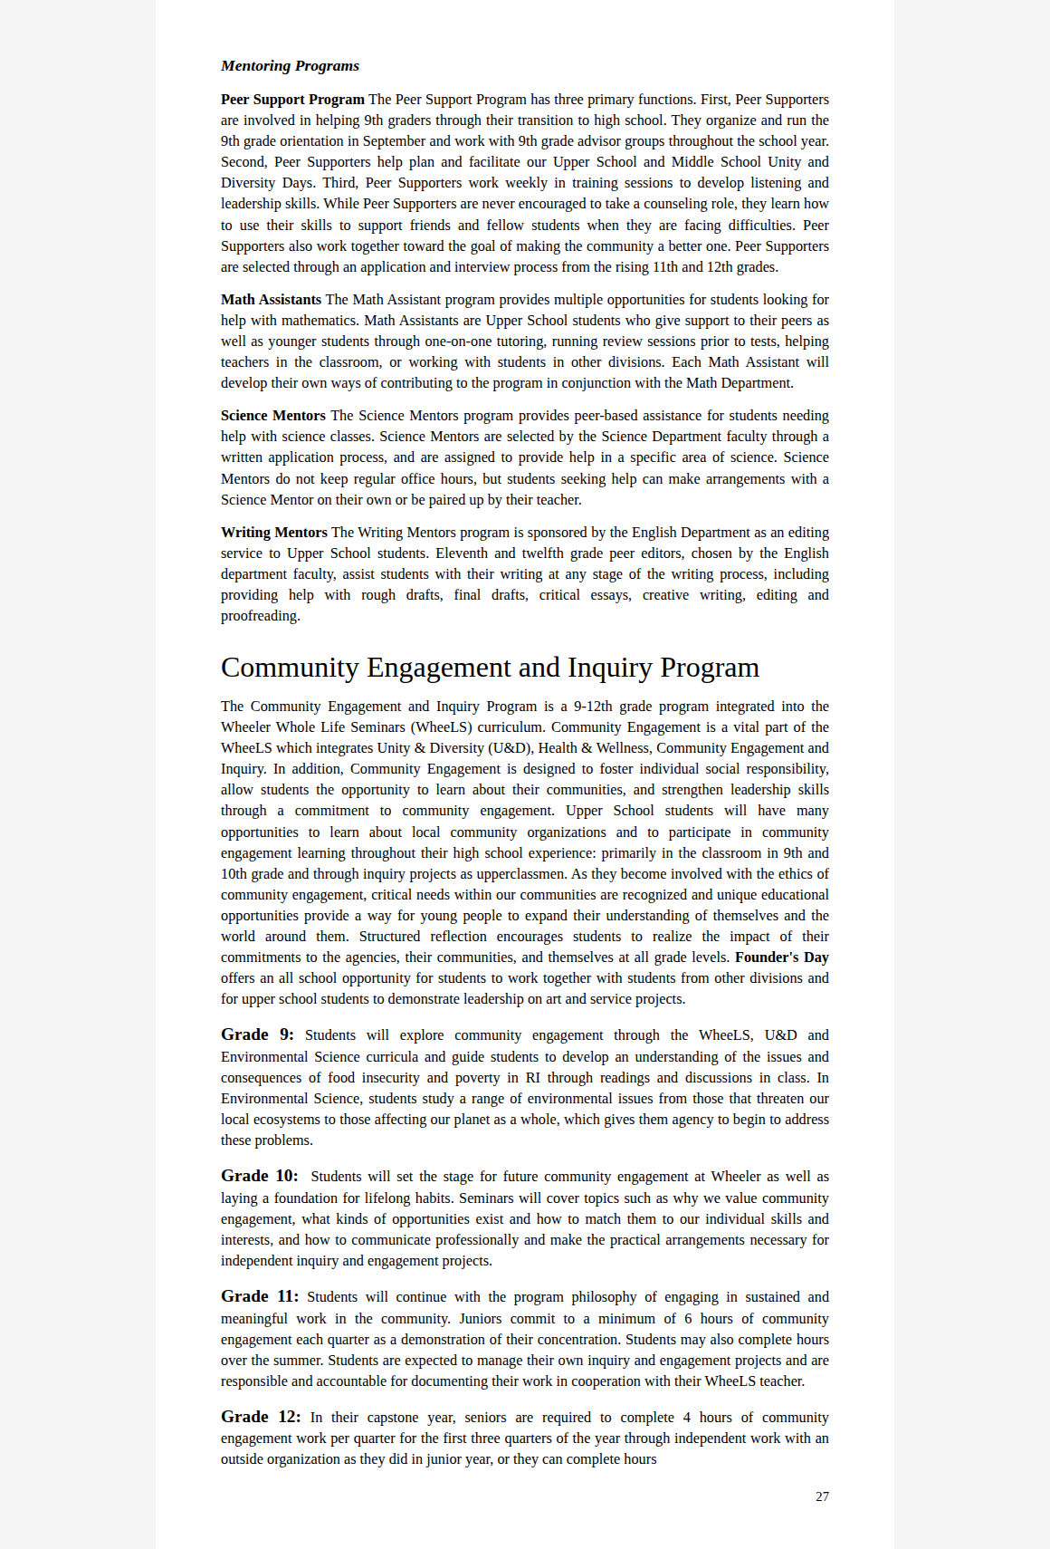Mentoring Programs
Peer Support Program The Peer Support Program has three primary functions. First, Peer Supporters are involved in helping 9th graders through their transition to high school. They organize and run the 9th grade orientation in September and work with 9th grade advisor groups throughout the school year. Second, Peer Supporters help plan and facilitate our Upper School and Middle School Unity and Diversity Days. Third, Peer Supporters work weekly in training sessions to develop listening and leadership skills. While Peer Supporters are never encouraged to take a counseling role, they learn how to use their skills to support friends and fellow students when they are facing difficulties. Peer Supporters also work together toward the goal of making the community a better one. Peer Supporters are selected through an application and interview process from the rising 11th and 12th grades.
Math Assistants The Math Assistant program provides multiple opportunities for students looking for help with mathematics. Math Assistants are Upper School students who give support to their peers as well as younger students through one-on-one tutoring, running review sessions prior to tests, helping teachers in the classroom, or working with students in other divisions. Each Math Assistant will develop their own ways of contributing to the program in conjunction with the Math Department.
Science Mentors The Science Mentors program provides peer-based assistance for students needing help with science classes. Science Mentors are selected by the Science Department faculty through a written application process, and are assigned to provide help in a specific area of science. Science Mentors do not keep regular office hours, but students seeking help can make arrangements with a Science Mentor on their own or be paired up by their teacher.
Writing Mentors The Writing Mentors program is sponsored by the English Department as an editing service to Upper School students. Eleventh and twelfth grade peer editors, chosen by the English department faculty, assist students with their writing at any stage of the writing process, including providing help with rough drafts, final drafts, critical essays, creative writing, editing and proofreading.
Community Engagement and Inquiry Program
The Community Engagement and Inquiry Program is a 9-12th grade program integrated into the Wheeler Whole Life Seminars (WheeLS) curriculum. Community Engagement is a vital part of the WheeLS which integrates Unity & Diversity (U&D), Health & Wellness, Community Engagement and Inquiry. In addition, Community Engagement is designed to foster individual social responsibility, allow students the opportunity to learn about their communities, and strengthen leadership skills through a commitment to community engagement. Upper School students will have many opportunities to learn about local community organizations and to participate in community engagement learning throughout their high school experience: primarily in the classroom in 9th and 10th grade and through inquiry projects as upperclassmen. As they become involved with the ethics of community engagement, critical needs within our communities are recognized and unique educational opportunities provide a way for young people to expand their understanding of themselves and the world around them. Structured reflection encourages students to realize the impact of their commitments to the agencies, their communities, and themselves at all grade levels. Founder's Day offers an all school opportunity for students to work together with students from other divisions and for upper school students to demonstrate leadership on art and service projects.
Grade 9: Students will explore community engagement through the WheeLS, U&D and Environmental Science curricula and guide students to develop an understanding of the issues and consequences of food insecurity and poverty in RI through readings and discussions in class. In Environmental Science, students study a range of environmental issues from those that threaten our local ecosystems to those affecting our planet as a whole, which gives them agency to begin to address these problems.
Grade 10: Students will set the stage for future community engagement at Wheeler as well as laying a foundation for lifelong habits. Seminars will cover topics such as why we value community engagement, what kinds of opportunities exist and how to match them to our individual skills and interests, and how to communicate professionally and make the practical arrangements necessary for independent inquiry and engagement projects.
Grade 11: Students will continue with the program philosophy of engaging in sustained and meaningful work in the community. Juniors commit to a minimum of 6 hours of community engagement each quarter as a demonstration of their concentration. Students may also complete hours over the summer. Students are expected to manage their own inquiry and engagement projects and are responsible and accountable for documenting their work in cooperation with their WheeLS teacher.
Grade 12: In their capstone year, seniors are required to complete 4 hours of community engagement work per quarter for the first three quarters of the year through independent work with an outside organization as they did in junior year, or they can complete hours
27